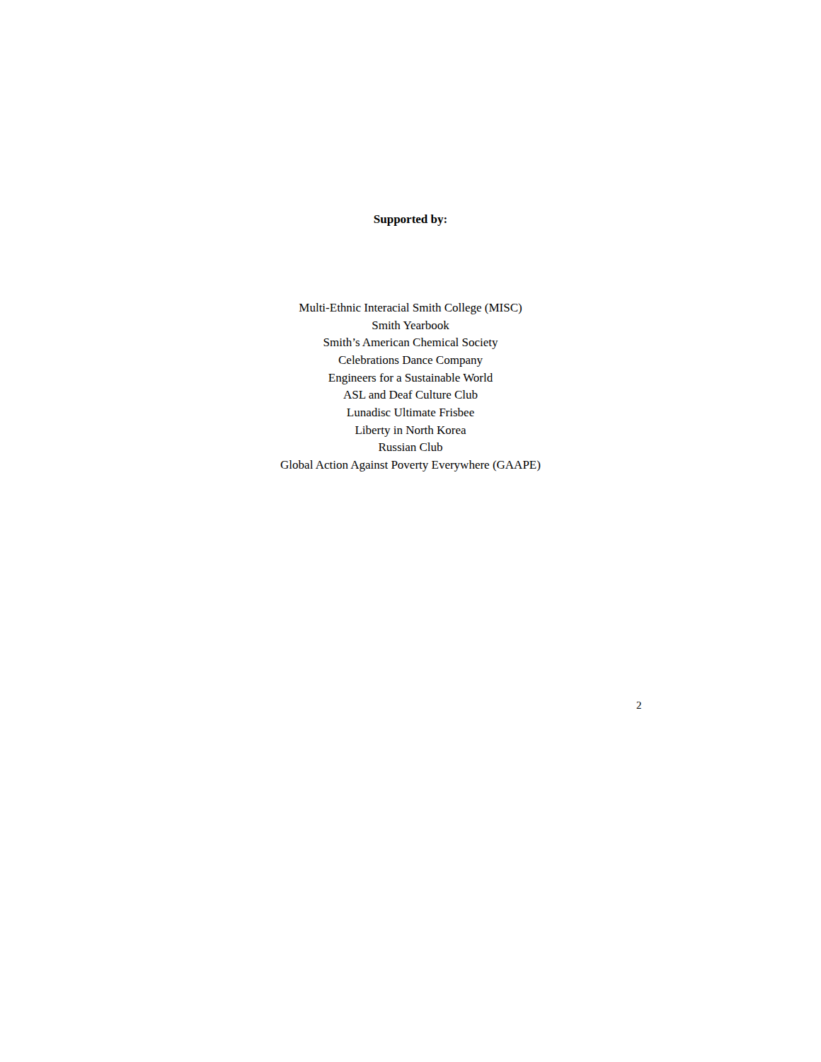Supported by:
Multi-Ethnic Interacial Smith College (MISC)
Smith Yearbook
Smith’s American Chemical Society
Celebrations Dance Company
Engineers for a Sustainable World
ASL and Deaf Culture Club
Lunadisc Ultimate Frisbee
Liberty in North Korea
Russian Club
Global Action Against Poverty Everywhere (GAAPE)
2